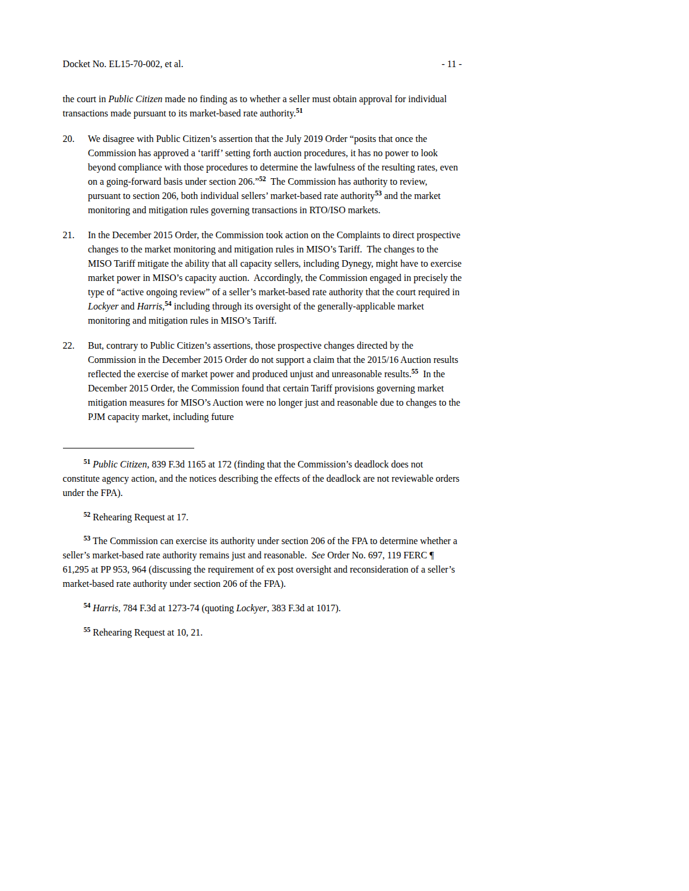Docket No. EL15-70-002, et al. - 11 -
the court in Public Citizen made no finding as to whether a seller must obtain approval for individual transactions made pursuant to its market-based rate authority.51
20.
We disagree with Public Citizen’s assertion that the July 2019 Order “posits that once the Commission has approved a ‘tariff’ setting forth auction procedures, it has no power to look beyond compliance with those procedures to determine the lawfulness of the resulting rates, even on a going-forward basis under section 206.”52 The Commission has authority to review, pursuant to section 206, both individual sellers’ market-based rate authority53 and the market monitoring and mitigation rules governing transactions in RTO/ISO markets.
21.
In the December 2015 Order, the Commission took action on the Complaints to direct prospective changes to the market monitoring and mitigation rules in MISO’s Tariff. The changes to the MISO Tariff mitigate the ability that all capacity sellers, including Dynegy, might have to exercise market power in MISO’s capacity auction. Accordingly, the Commission engaged in precisely the type of “active ongoing review” of a seller’s market-based rate authority that the court required in Lockyer and Harris,54 including through its oversight of the generally-applicable market monitoring and mitigation rules in MISO’s Tariff.
22.
But, contrary to Public Citizen’s assertions, those prospective changes directed by the Commission in the December 2015 Order do not support a claim that the 2015/16 Auction results reflected the exercise of market power and produced unjust and unreasonable results.55 In the December 2015 Order, the Commission found that certain Tariff provisions governing market mitigation measures for MISO’s Auction were no longer just and reasonable due to changes to the PJM capacity market, including future
51 Public Citizen, 839 F.3d 1165 at 172 (finding that the Commission’s deadlock does not constitute agency action, and the notices describing the effects of the deadlock are not reviewable orders under the FPA).
52 Rehearing Request at 17.
53 The Commission can exercise its authority under section 206 of the FPA to determine whether a seller’s market-based rate authority remains just and reasonable. See Order No. 697, 119 FERC ¶ 61,295 at PP 953, 964 (discussing the requirement of ex post oversight and reconsideration of a seller’s market-based rate authority under section 206 of the FPA).
54 Harris, 784 F.3d at 1273-74 (quoting Lockyer, 383 F.3d at 1017).
55 Rehearing Request at 10, 21.